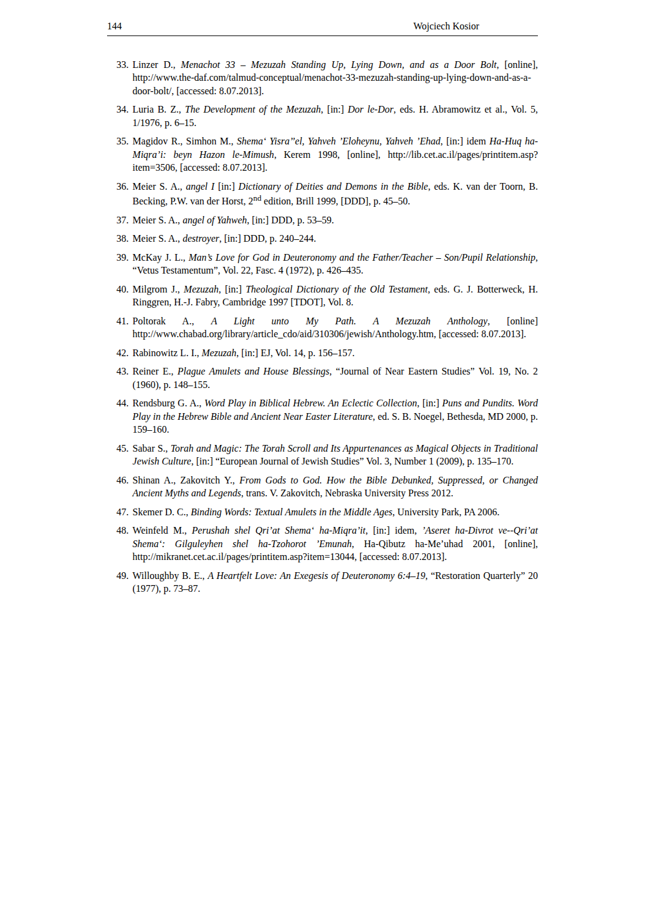144 Wojciech Kosior
33. Linzer D., Menachot 33 – Mezuzah Standing Up, Lying Down, and as a Door Bolt, [online], http://www.the-daf.com/talmud-conceptual/menachot-33-mezuzah-standing-up-lying-down-and-as-a-door-bolt/, [accessed: 8.07.2013].
34. Luria B. Z., The Development of the Mezuzah, [in:] Dor le-Dor, eds. H. Abramowitz et al., Vol. 5, 1/1976, p. 6–15.
35. Magidov R., Simhon M., Shema‘ Yisra’’el, Yahveh ’Eloheynu, Yahveh ’Ehad, [in:] idem Ha-Huq ha-Miqra’i: beyn Hazon le-Mimush, Kerem 1998, [online], http://lib.cet.ac.il/pages/printitem.asp?item=3506, [accessed: 8.07.2013].
36. Meier S. A., angel I [in:] Dictionary of Deities and Demons in the Bible, eds. K. van der Toorn, B. Becking, P.W. van der Horst, 2nd edition, Brill 1999, [DDD], p. 45–50.
37. Meier S. A., angel of Yahweh, [in:] DDD, p. 53–59.
38. Meier S. A., destroyer, [in:] DDD, p. 240–244.
39. McKay J. L., Man’s Love for God in Deuteronomy and the Father/Teacher – Son/Pupil Relationship, “Vetus Testamentum”, Vol. 22, Fasc. 4 (1972), p. 426–435.
40. Milgrom J., Mezuzah, [in:] Theological Dictionary of the Old Testament, eds. G. J. Botterweck, H. Ringgren, H.-J. Fabry, Cambridge 1997 [TDOT], Vol. 8.
41. Poltorak A., A Light unto My Path. A Mezuzah Anthology, [online] http://www.chabad.org/library/article_cdo/aid/310306/jewish/Anthology.htm, [accessed: 8.07.2013].
42. Rabinowitz L. I., Mezuzah, [in:] EJ, Vol. 14, p. 156–157.
43. Reiner E., Plague Amulets and House Blessings, “Journal of Near Eastern Studies” Vol. 19, No. 2 (1960), p. 148–155.
44. Rendsburg G. A., Word Play in Biblical Hebrew. An Eclectic Collection, [in:] Puns and Pundits. Word Play in the Hebrew Bible and Ancient Near Easter Literature, ed. S. B. Noegel, Bethesda, MD 2000, p. 159–160.
45. Sabar S., Torah and Magic: The Torah Scroll and Its Appurtenances as Magical Objects in Traditional Jewish Culture, [in:] “European Journal of Jewish Studies” Vol. 3, Number 1 (2009), p. 135–170.
46. Shinan A., Zakovitch Y., From Gods to God. How the Bible Debunked, Suppressed, or Changed Ancient Myths and Legends, trans. V. Zakovitch, Nebraska University Press 2012.
47. Skemer D. C., Binding Words: Textual Amulets in the Middle Ages, University Park, PA 2006.
48. Weinfeld M., Perushah shel Qri’at Shema‘ ha-Miqra’it, [in:] idem, ’Aseret ha-Divrot ve--Qri’at Shema‘: Gilguleyhen shel ha-Tzohorot ’Emunah, Ha-Qibutz ha-Me’uhad 2001, [online], http://mikranet.cet.ac.il/pages/printitem.asp?item=13044, [accessed: 8.07.2013].
49. Willoughby B. E., A Heartfelt Love: An Exegesis of Deuteronomy 6:4–19, “Restoration Quarterly” 20 (1977), p. 73–87.